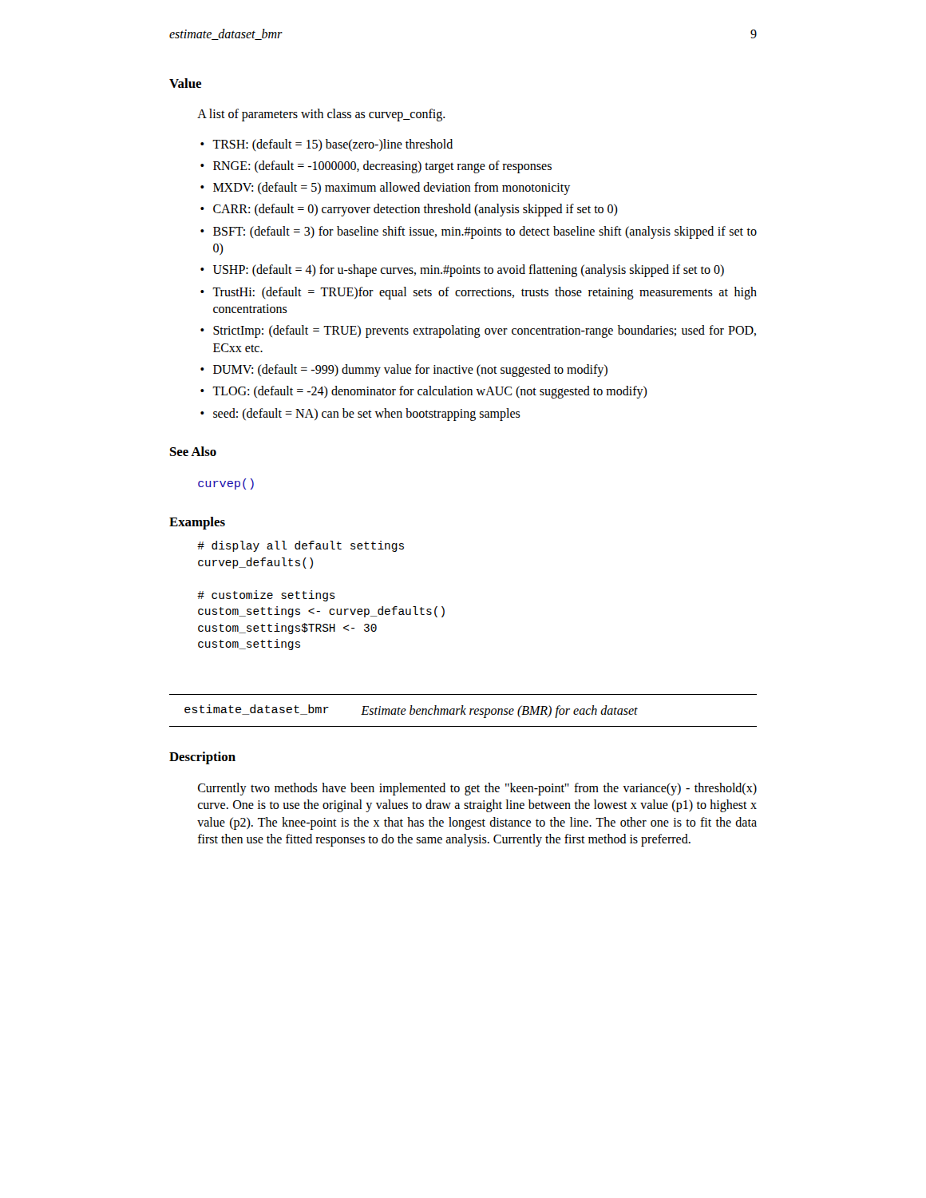estimate_dataset_bmr 9
Value
A list of parameters with class as curvep_config.
TRSH: (default = 15) base(zero-)line threshold
RNGE: (default = -1000000, decreasing) target range of responses
MXDV: (default = 5) maximum allowed deviation from monotonicity
CARR: (default = 0) carryover detection threshold (analysis skipped if set to 0)
BSFT: (default = 3) for baseline shift issue, min.#points to detect baseline shift (analysis skipped if set to 0)
USHP: (default = 4) for u-shape curves, min.#points to avoid flattening (analysis skipped if set to 0)
TrustHi: (default = TRUE)for equal sets of corrections, trusts those retaining measurements at high concentrations
StrictImp: (default = TRUE) prevents extrapolating over concentration-range boundaries; used for POD, ECxx etc.
DUMV: (default = -999) dummy value for inactive (not suggested to modify)
TLOG: (default = -24) denominator for calculation wAUC (not suggested to modify)
seed: (default = NA) can be set when bootstrapping samples
See Also
curvep()
Examples
# display all default settings
curvep_defaults()

# customize settings
custom_settings <- curvep_defaults()
custom_settings$TRSH <- 30
custom_settings
estimate_dataset_bmr Estimate benchmark response (BMR) for each dataset
Description
Currently two methods have been implemented to get the "keen-point" from the variance(y) - threshold(x) curve. One is to use the original y values to draw a straight line between the lowest x value (p1) to highest x value (p2). The knee-point is the x that has the longest distance to the line. The other one is to fit the data first then use the fitted responses to do the same analysis. Currently the first method is preferred.